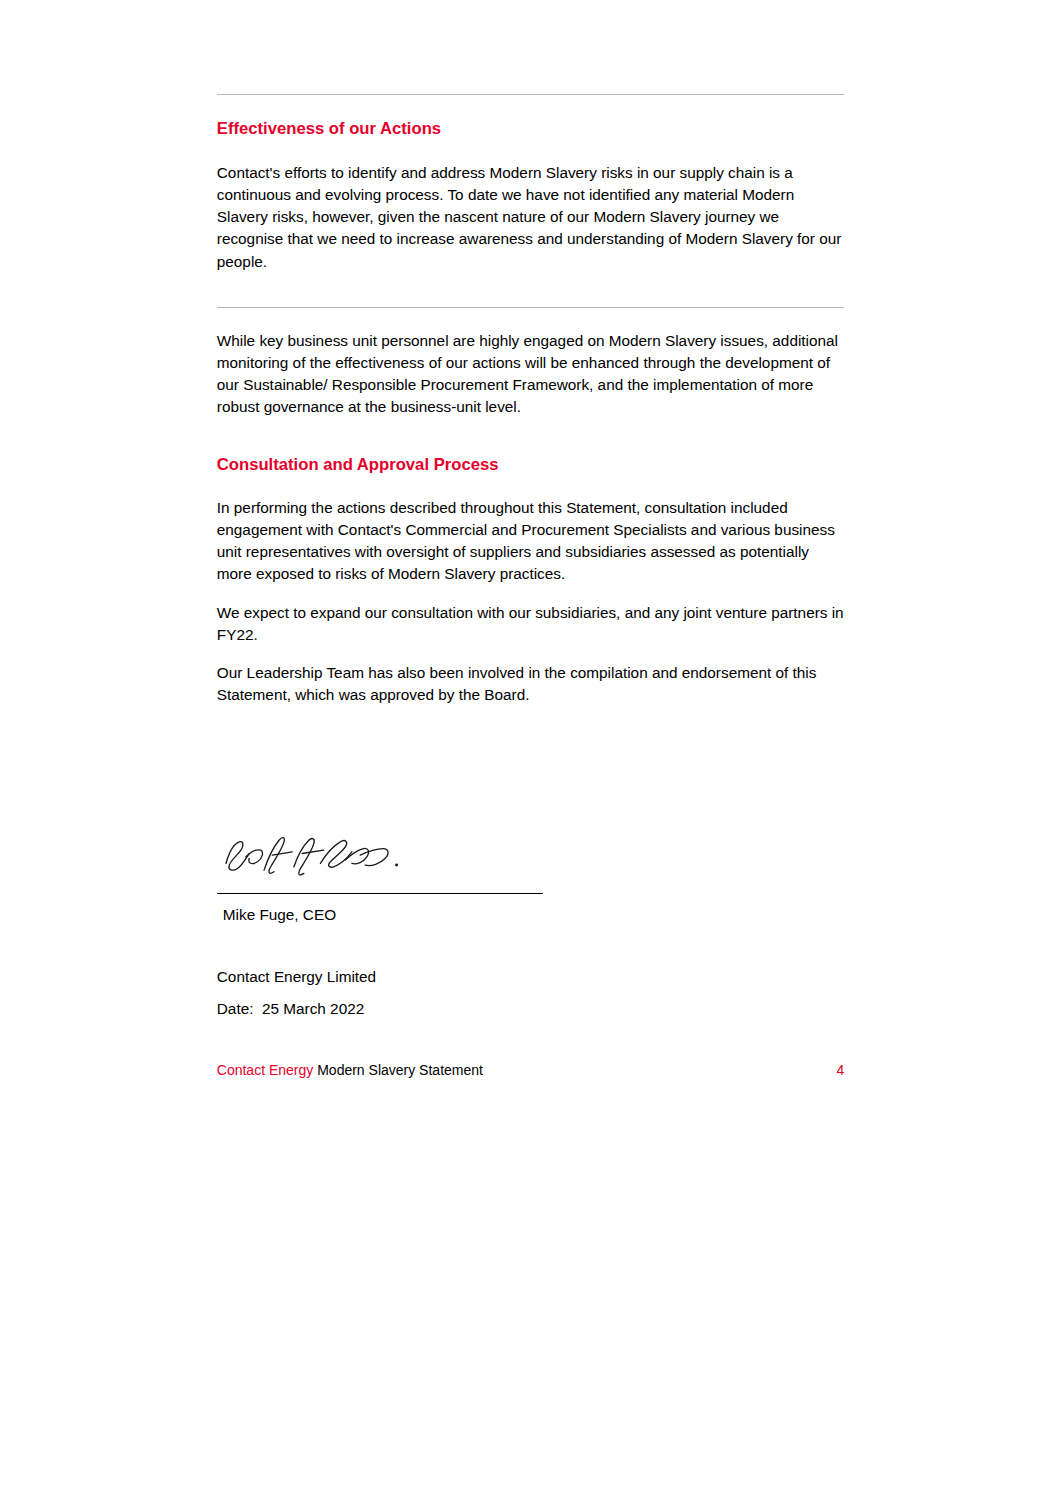Effectiveness of our Actions
Contact's efforts to identify and address Modern Slavery risks in our supply chain is a continuous and evolving process. To date we have not identified any material Modern Slavery risks, however, given the nascent nature of our Modern Slavery journey we recognise that we need to increase awareness and understanding of Modern Slavery for our people.
While key business unit personnel are highly engaged on Modern Slavery issues, additional monitoring of the effectiveness of our actions will be enhanced through the development of our Sustainable/ Responsible Procurement Framework, and the implementation of more robust governance at the business-unit level.
Consultation and Approval Process
In performing the actions described throughout this Statement, consultation included engagement with Contact's Commercial and Procurement Specialists and various business unit representatives with oversight of suppliers and subsidiaries assessed as potentially more exposed to risks of Modern Slavery practices.
We expect to expand our consultation with our subsidiaries, and any joint venture partners in FY22.
Our Leadership Team has also been involved in the compilation and endorsement of this Statement, which was approved by the Board.
Mike Fuge, CEO
Contact Energy Limited
Date: 25 March 2022
Contact Energy Modern Slavery Statement
4